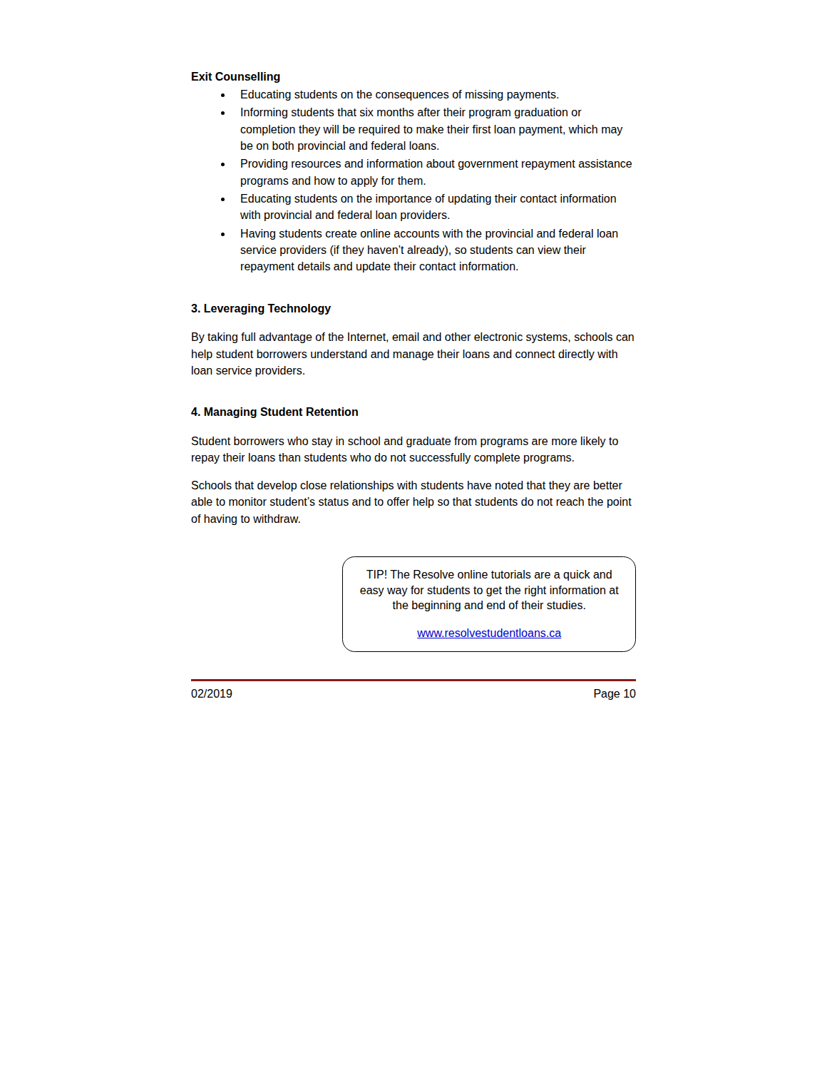Exit Counselling
Educating students on the consequences of missing payments.
Informing students that six months after their program graduation or completion they will be required to make their first loan payment, which may be on both provincial and federal loans.
Providing resources and information about government repayment assistance programs and how to apply for them.
Educating students on the importance of updating their contact information with provincial and federal loan providers.
Having students create online accounts with the provincial and federal loan service providers (if they haven’t already), so students can view their repayment details and update their contact information.
3. Leveraging Technology
By taking full advantage of the Internet, email and other electronic systems, schools can help student borrowers understand and manage their loans and connect directly with loan service providers.
4. Managing Student Retention
Student borrowers who stay in school and graduate from programs are more likely to repay their loans than students who do not successfully complete programs.
Schools that develop close relationships with students have noted that they are better able to monitor student’s status and to offer help so that students do not reach the point of having to withdraw.
TIP! The Resolve online tutorials are a quick and easy way for students to get the right information at the beginning and end of their studies.
www.resolvestudentloans.ca
02/2019 Page 10